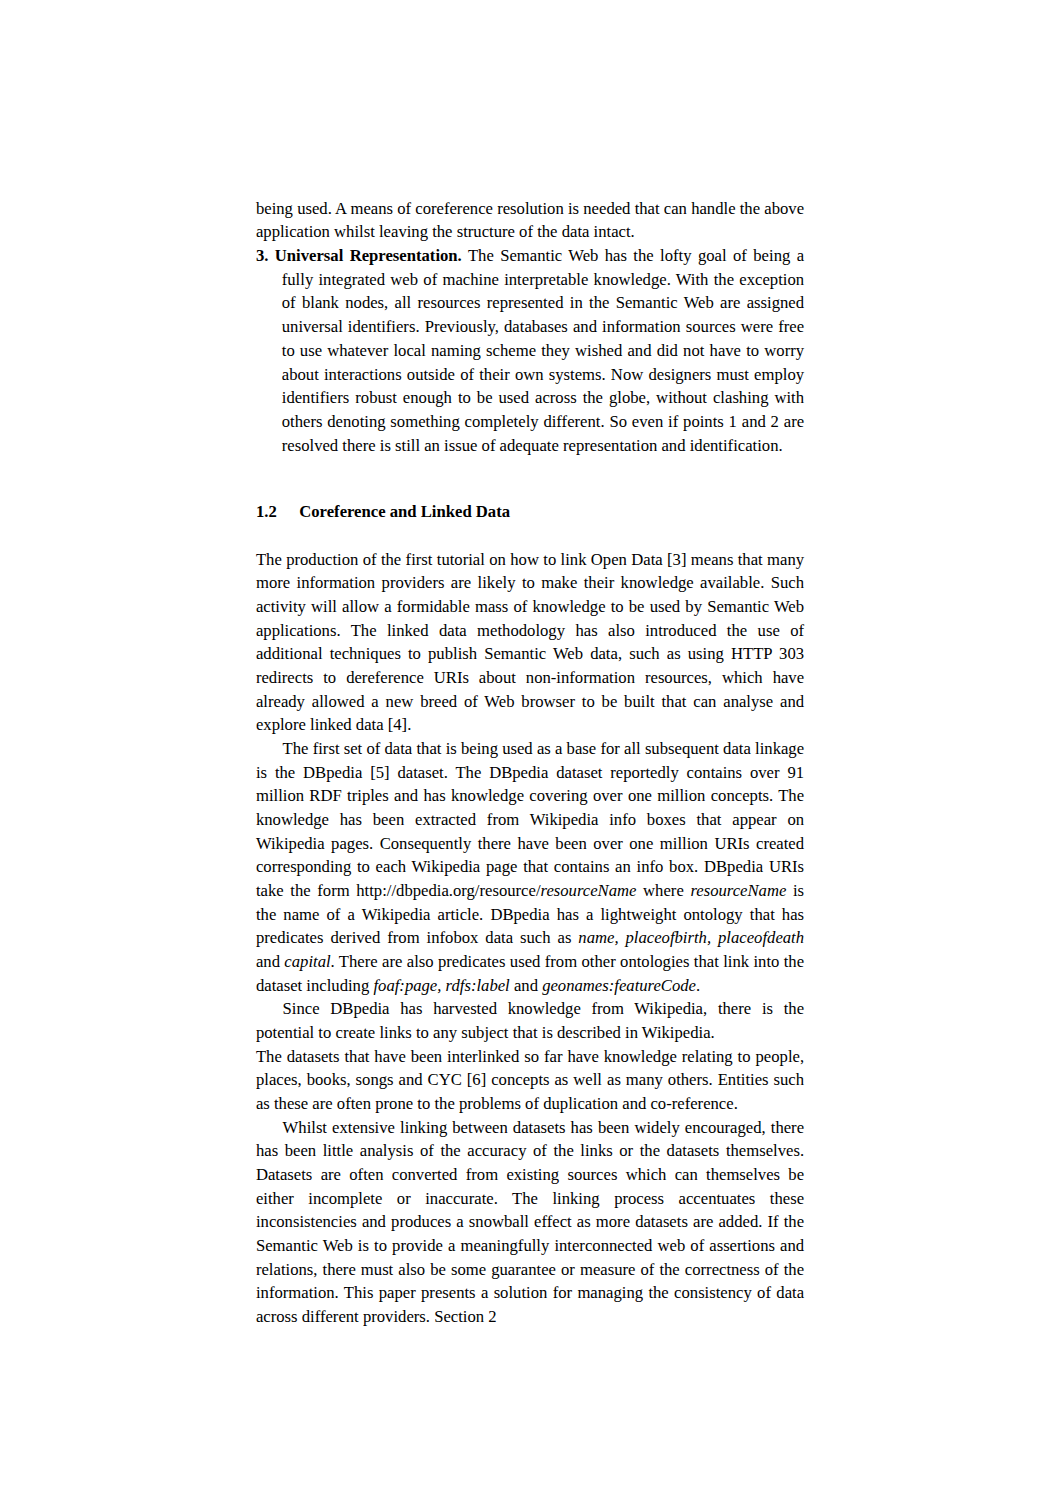being used. A means of coreference resolution is needed that can handle the above application whilst leaving the structure of the data intact.
3. Universal Representation. The Semantic Web has the lofty goal of being a fully integrated web of machine interpretable knowledge. With the exception of blank nodes, all resources represented in the Semantic Web are assigned universal identifiers. Previously, databases and information sources were free to use whatever local naming scheme they wished and did not have to worry about interactions outside of their own systems. Now designers must employ identifiers robust enough to be used across the globe, without clashing with others denoting something completely different. So even if points 1 and 2 are resolved there is still an issue of adequate representation and identification.
1.2 Coreference and Linked Data
The production of the first tutorial on how to link Open Data [3] means that many more information providers are likely to make their knowledge available. Such activity will allow a formidable mass of knowledge to be used by Semantic Web applications. The linked data methodology has also introduced the use of additional techniques to publish Semantic Web data, such as using HTTP 303 redirects to dereference URIs about non-information resources, which have already allowed a new breed of Web browser to be built that can analyse and explore linked data [4].
The first set of data that is being used as a base for all subsequent data linkage is the DBpedia [5] dataset. The DBpedia dataset reportedly contains over 91 million RDF triples and has knowledge covering over one million concepts. The knowledge has been extracted from Wikipedia info boxes that appear on Wikipedia pages. Consequently there have been over one million URIs created corresponding to each Wikipedia page that contains an info box. DBpedia URIs take the form http://dbpedia.org/resource/resourceName where resourceName is the name of a Wikipedia article. DBpedia has a lightweight ontology that has predicates derived from infobox data such as name, placeofbirth, placeofdeath and capital. There are also predicates used from other ontologies that link into the dataset including foaf:page, rdfs:label and geonames:featureCode.
Since DBpedia has harvested knowledge from Wikipedia, there is the potential to create links to any subject that is described in Wikipedia.
The datasets that have been interlinked so far have knowledge relating to people, places, books, songs and CYC [6] concepts as well as many others. Entities such as these are often prone to the problems of duplication and co-reference.
Whilst extensive linking between datasets has been widely encouraged, there has been little analysis of the accuracy of the links or the datasets themselves. Datasets are often converted from existing sources which can themselves be either incomplete or inaccurate. The linking process accentuates these inconsistencies and produces a snowball effect as more datasets are added. If the Semantic Web is to provide a meaningfully interconnected web of assertions and relations, there must also be some guarantee or measure of the correctness of the information. This paper presents a solution for managing the consistency of data across different providers. Section 2